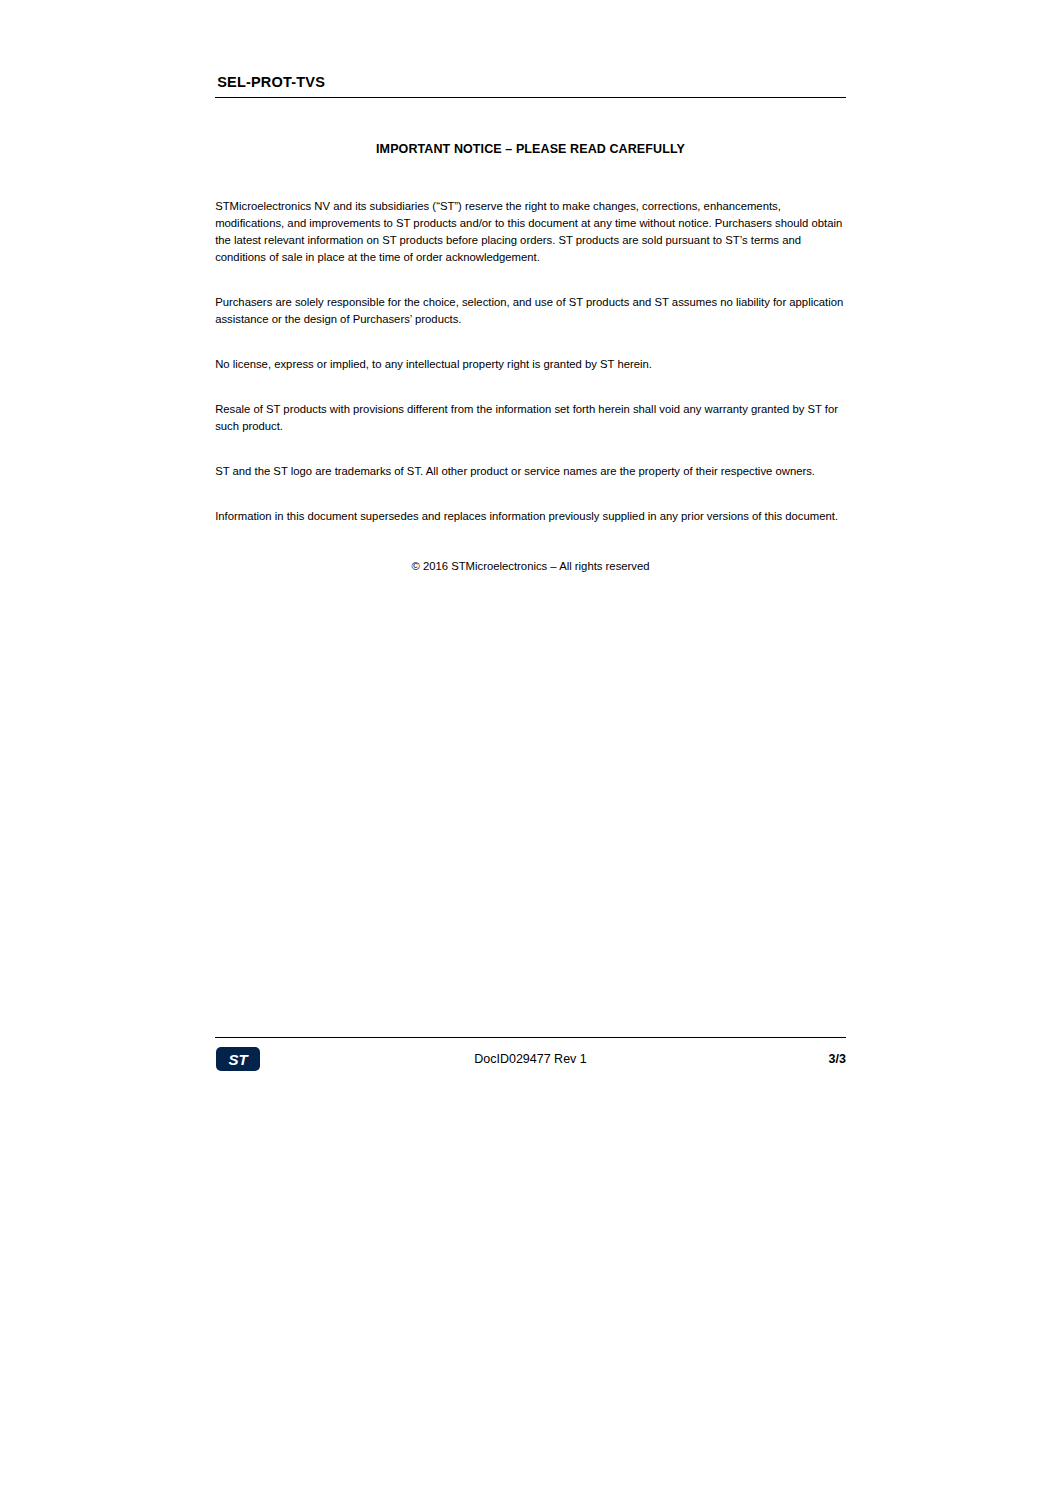SEL-PROT-TVS
IMPORTANT NOTICE – PLEASE READ CAREFULLY
STMicroelectronics NV and its subsidiaries (“ST”) reserve the right to make changes, corrections, enhancements, modifications, and improvements to ST products and/or to this document at any time without notice. Purchasers should obtain the latest relevant information on ST products before placing orders. ST products are sold pursuant to ST’s terms and conditions of sale in place at the time of order acknowledgement.
Purchasers are solely responsible for the choice, selection, and use of ST products and ST assumes no liability for application assistance or the design of Purchasers’ products.
No license, express or implied, to any intellectual property right is granted by ST herein.
Resale of ST products with provisions different from the information set forth herein shall void any warranty granted by ST for such product.
ST and the ST logo are trademarks of ST. All other product or service names are the property of their respective owners.
Information in this document supersedes and replaces information previously supplied in any prior versions of this document.
© 2016 STMicroelectronics – All rights reserved
ST
DocID029477 Rev 1
3/3